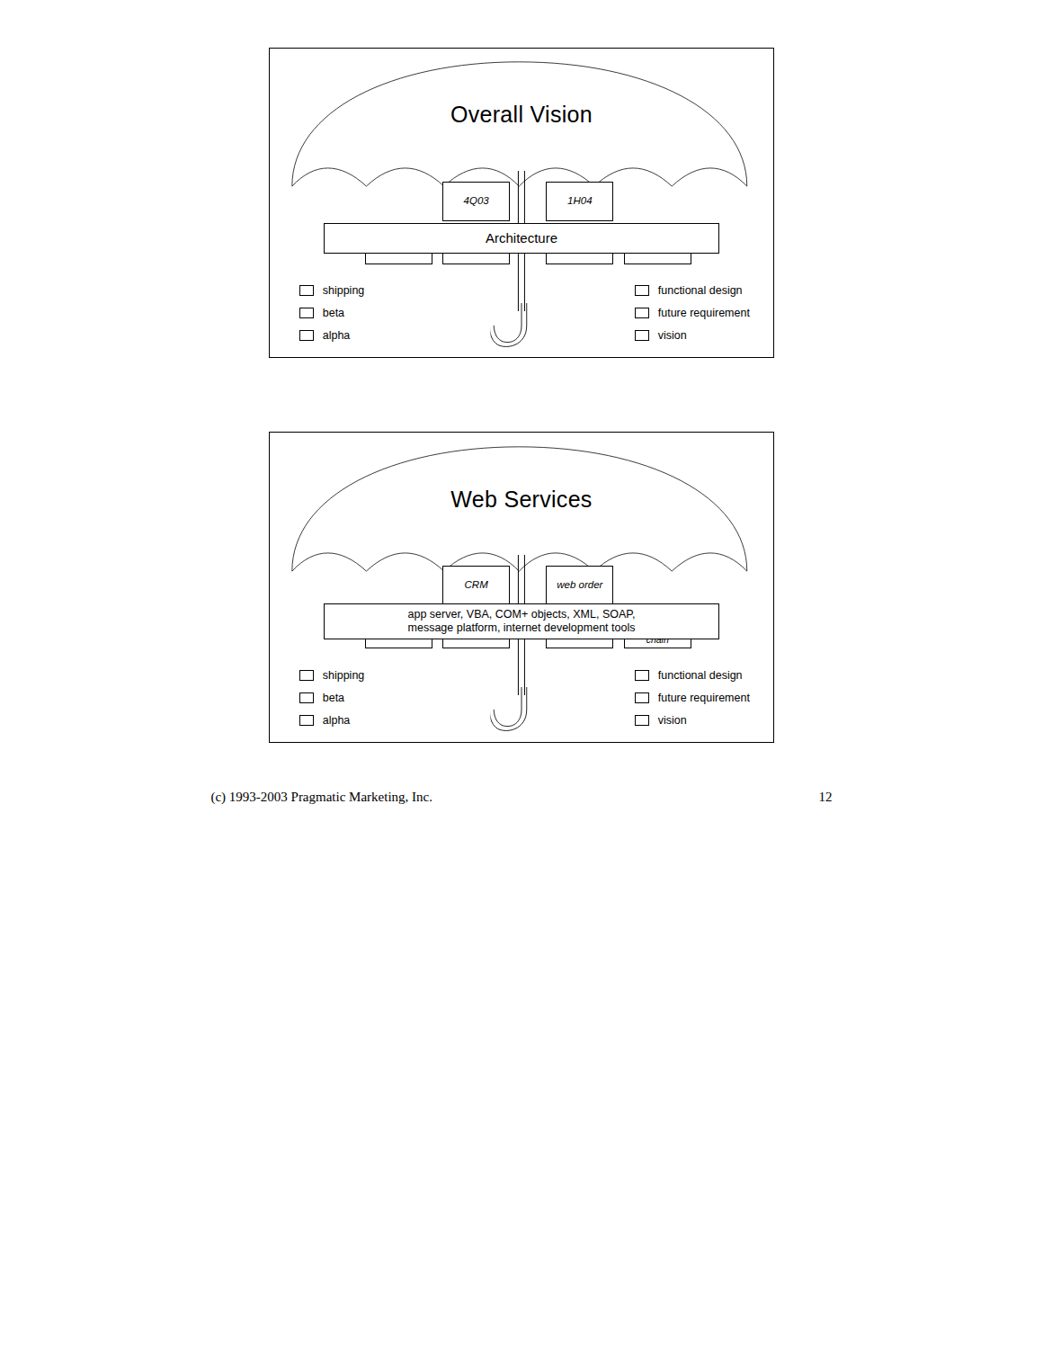Overall Vision
4Q03
1H04
1Q03
1Q04
2H04
FY05
Architecture
shipping
beta
alpha
functional design
future requirement
vision
Web Services
CRM
web order
self-service
hosting
partner
objects
extranet
supply
chain
app server, VBA, COM+ objects, XML, SOAP,
message platform, internet development tools
shipping
beta
alpha
functional design
future requirement
vision
(c) 1993-2003 Pragmatic Marketing, Inc. 12